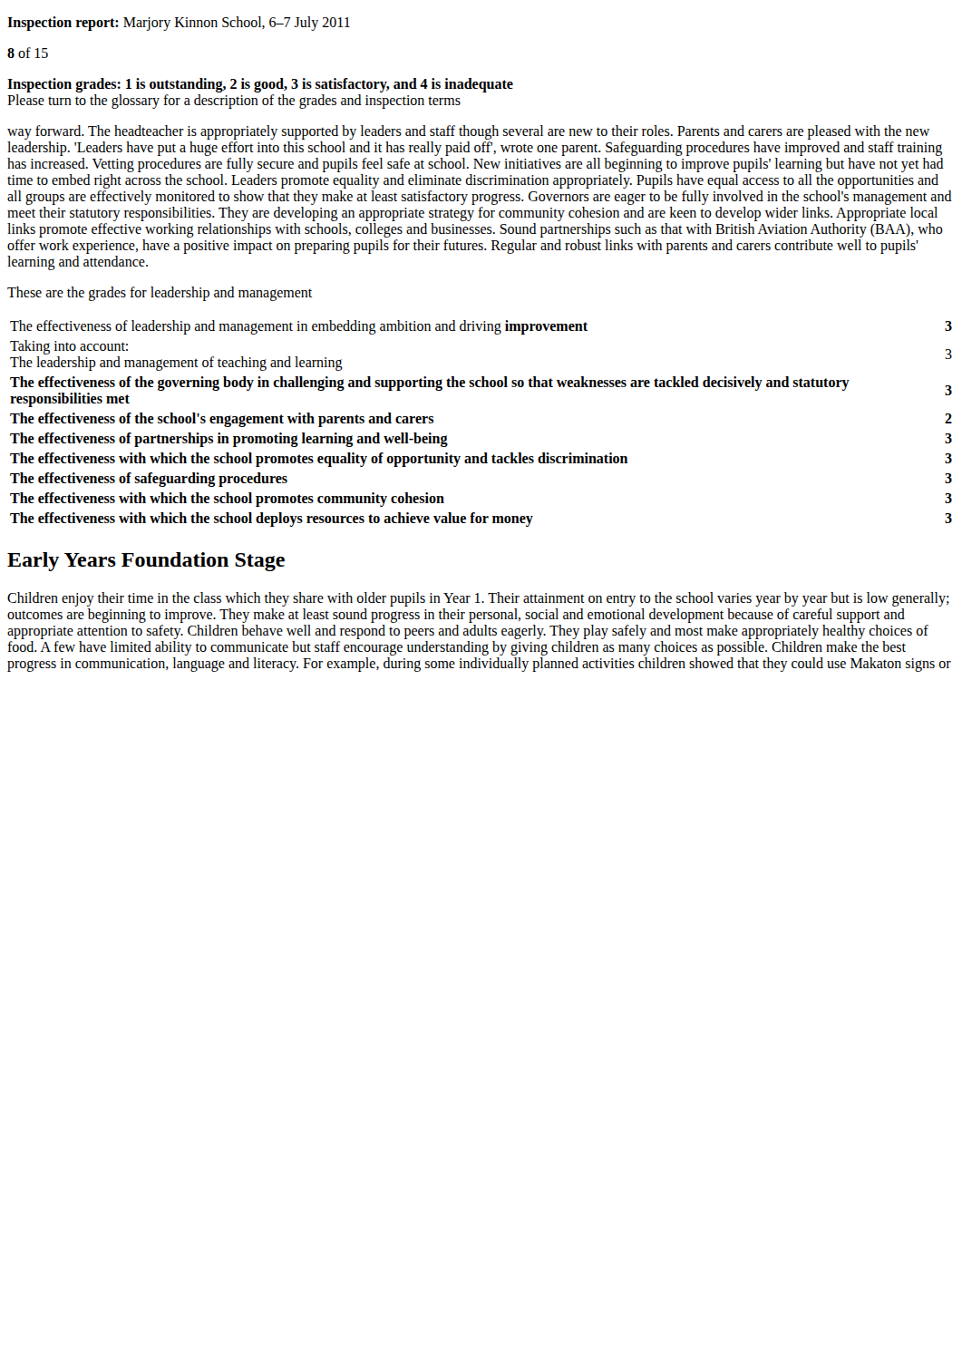Inspection report: Marjory Kinnon School, 6–7 July 2011
8 of 15
Inspection grades: 1 is outstanding, 2 is good, 3 is satisfactory, and 4 is inadequate
Please turn to the glossary for a description of the grades and inspection terms
way forward. The headteacher is appropriately supported by leaders and staff though several are new to their roles. Parents and carers are pleased with the new leadership. 'Leaders have put a huge effort into this school and it has really paid off', wrote one parent. Safeguarding procedures have improved and staff training has increased. Vetting procedures are fully secure and pupils feel safe at school. New initiatives are all beginning to improve pupils' learning but have not yet had time to embed right across the school. Leaders promote equality and eliminate discrimination appropriately. Pupils have equal access to all the opportunities and all groups are effectively monitored to show that they make at least satisfactory progress. Governors are eager to be fully involved in the school's management and meet their statutory responsibilities. They are developing an appropriate strategy for community cohesion and are keen to develop wider links. Appropriate local links promote effective working relationships with schools, colleges and businesses. Sound partnerships such as that with British Aviation Authority (BAA), who offer work experience, have a positive impact on preparing pupils for their futures. Regular and robust links with parents and carers contribute well to pupils' learning and attendance.
These are the grades for leadership and management
| The effectiveness of leadership and management in embedding ambition and driving improvement | 3 |
| Taking into account: The leadership and management of teaching and learning | 3 |
| The effectiveness of the governing body in challenging and supporting the school so that weaknesses are tackled decisively and statutory responsibilities met | 3 |
| The effectiveness of the school's engagement with parents and carers | 2 |
| The effectiveness of partnerships in promoting learning and well-being | 3 |
| The effectiveness with which the school promotes equality of opportunity and tackles discrimination | 3 |
| The effectiveness of safeguarding procedures | 3 |
| The effectiveness with which the school promotes community cohesion | 3 |
| The effectiveness with which the school deploys resources to achieve value for money | 3 |
Early Years Foundation Stage
Children enjoy their time in the class which they share with older pupils in Year 1. Their attainment on entry to the school varies year by year but is low generally; outcomes are beginning to improve. They make at least sound progress in their personal, social and emotional development because of careful support and appropriate attention to safety. Children behave well and respond to peers and adults eagerly. They play safely and most make appropriately healthy choices of food. A few have limited ability to communicate but staff encourage understanding by giving children as many choices as possible. Children make the best progress in communication, language and literacy. For example, during some individually planned activities children showed that they could use Makaton signs or